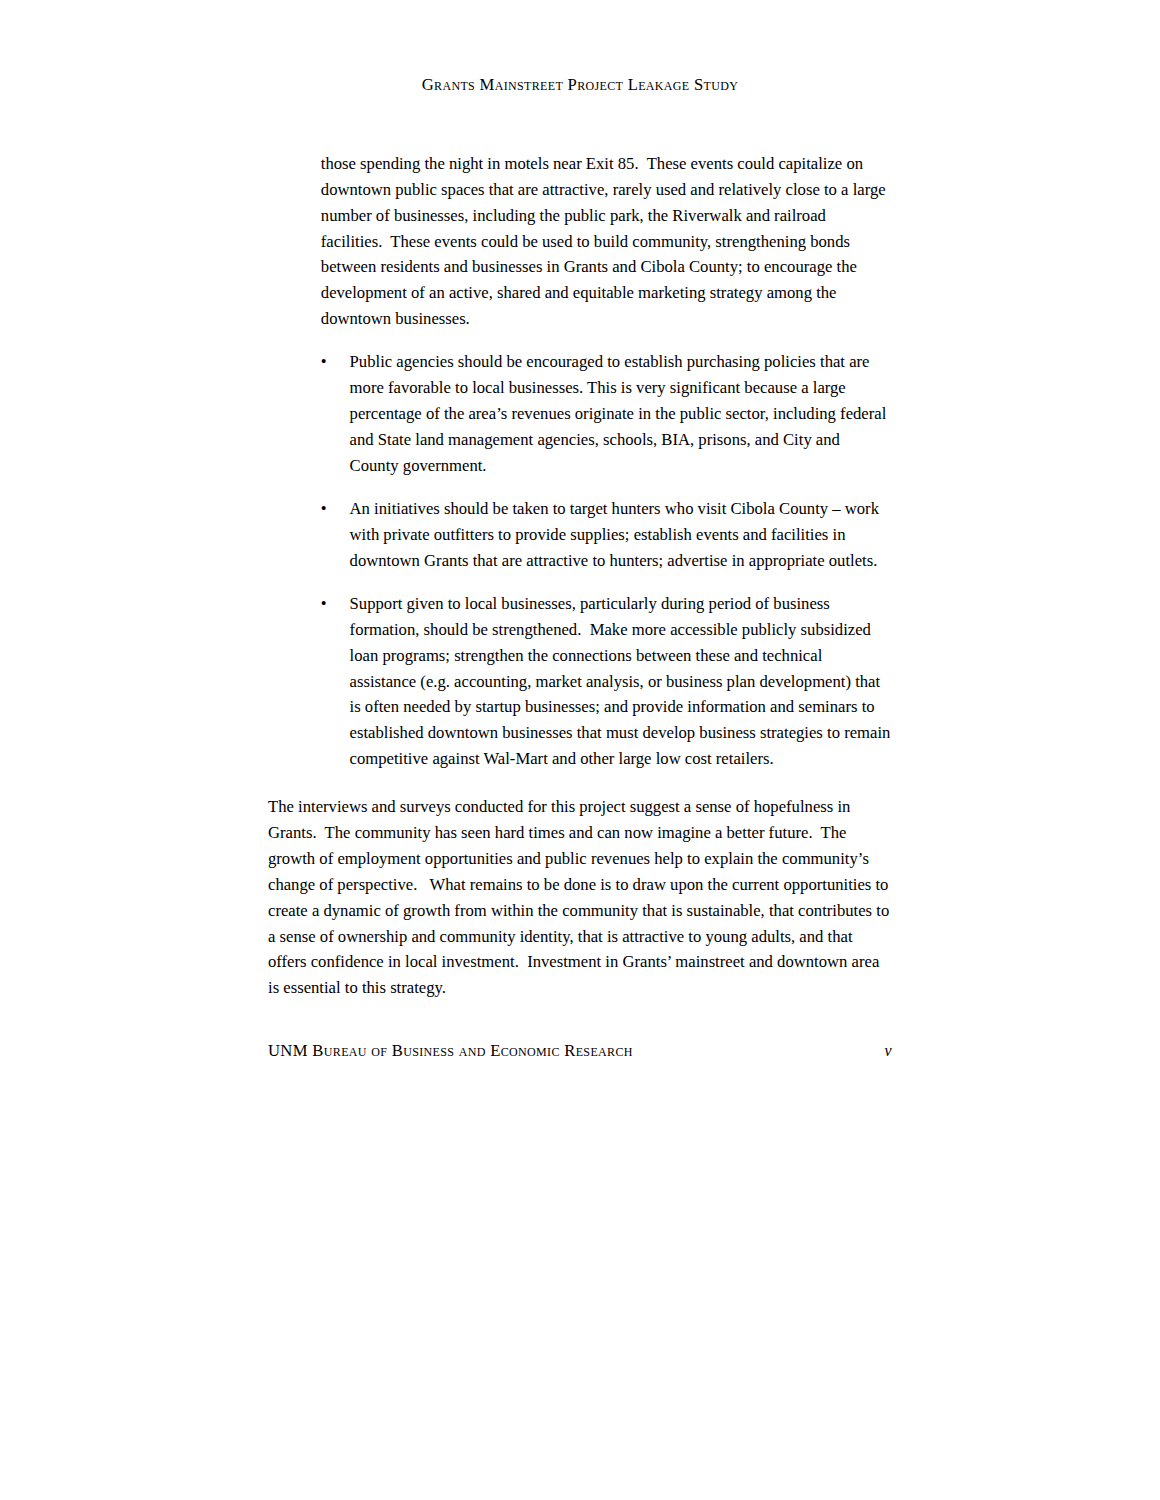Grants Mainstreet Project Leakage Study
those spending the night in motels near Exit 85. These events could capitalize on downtown public spaces that are attractive, rarely used and relatively close to a large number of businesses, including the public park, the Riverwalk and railroad facilities. These events could be used to build community, strengthening bonds between residents and businesses in Grants and Cibola County; to encourage the development of an active, shared and equitable marketing strategy among the downtown businesses.
Public agencies should be encouraged to establish purchasing policies that are more favorable to local businesses. This is very significant because a large percentage of the area’s revenues originate in the public sector, including federal and State land management agencies, schools, BIA, prisons, and City and County government.
An initiatives should be taken to target hunters who visit Cibola County – work with private outfitters to provide supplies; establish events and facilities in downtown Grants that are attractive to hunters; advertise in appropriate outlets.
Support given to local businesses, particularly during period of business formation, should be strengthened. Make more accessible publicly subsidized loan programs; strengthen the connections between these and technical assistance (e.g. accounting, market analysis, or business plan development) that is often needed by startup businesses; and provide information and seminars to established downtown businesses that must develop business strategies to remain competitive against Wal-Mart and other large low cost retailers.
The interviews and surveys conducted for this project suggest a sense of hopefulness in Grants. The community has seen hard times and can now imagine a better future. The growth of employment opportunities and public revenues help to explain the community’s change of perspective. What remains to be done is to draw upon the current opportunities to create a dynamic of growth from within the community that is sustainable, that contributes to a sense of ownership and community identity, that is attractive to young adults, and that offers confidence in local investment. Investment in Grants’ mainstreet and downtown area is essential to this strategy.
UNM Bureau of Business and Economic Research
v